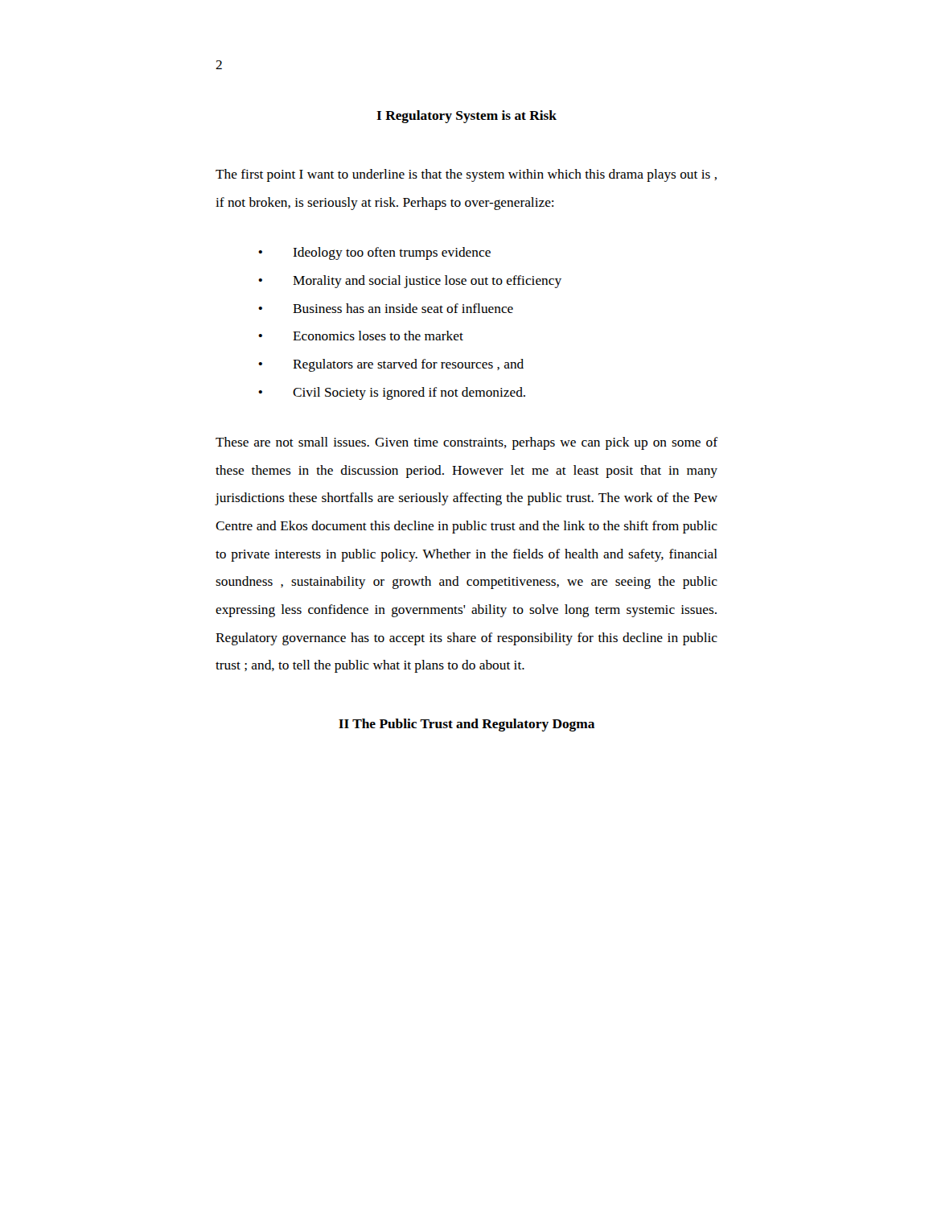2
I Regulatory System is at Risk
The first point I want to underline is that the system within which this drama plays out is , if not broken, is seriously at risk. Perhaps to over-generalize:
Ideology too often trumps evidence
Morality and social justice lose out to efficiency
Business has an inside seat of influence
Economics loses to the market
Regulators are starved for resources , and
Civil Society is ignored if not demonized.
These are not small issues. Given time constraints, perhaps we can pick up on some of these themes in the discussion period. However let me at least posit that in many jurisdictions these shortfalls are seriously affecting the public trust. The work of the Pew Centre and Ekos document this decline in public trust and the link to the shift from public to private interests in public policy. Whether in the fields of health and safety, financial soundness , sustainability or growth and competitiveness, we are seeing the public expressing less confidence in governments' ability to solve long term systemic issues. Regulatory governance has to accept its share of responsibility for this decline in public trust ; and, to tell the public what it plans to do about it.
II The Public Trust and Regulatory Dogma